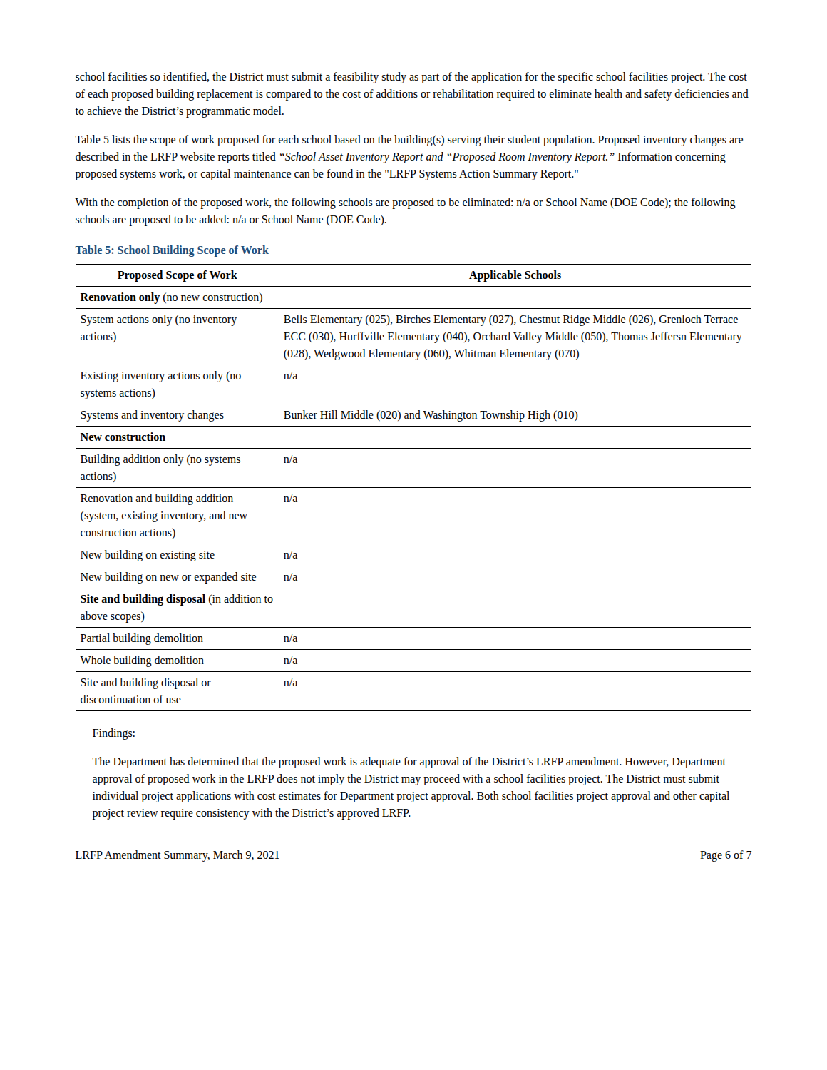school facilities so identified, the District must submit a feasibility study as part of the application for the specific school facilities project. The cost of each proposed building replacement is compared to the cost of additions or rehabilitation required to eliminate health and safety deficiencies and to achieve the District’s programmatic model.
Table 5 lists the scope of work proposed for each school based on the building(s) serving their student population. Proposed inventory changes are described in the LRFP website reports titled “School Asset Inventory Report and “Proposed Room Inventory Report.” Information concerning proposed systems work, or capital maintenance can be found in the "LRFP Systems Action Summary Report."
With the completion of the proposed work, the following schools are proposed to be eliminated: n/a or School Name (DOE Code); the following schools are proposed to be added: n/a or School Name (DOE Code).
Table 5: School Building Scope of Work
| Proposed Scope of Work | Applicable Schools |
| --- | --- |
| Renovation only (no new construction) | |
| System actions only (no inventory actions) | Bells Elementary (025), Birches Elementary (027), Chestnut Ridge Middle (026), Grenloch Terrace ECC (030), Hurffville Elementary (040), Orchard Valley Middle (050), Thomas Jeffersn Elementary (028), Wedgwood Elementary (060), Whitman Elementary (070) |
| Existing inventory actions only (no systems actions) | n/a |
| Systems and inventory changes | Bunker Hill Middle (020) and Washington Township High (010) |
| New construction | |
| Building addition only (no systems actions) | n/a |
| Renovation and building addition (system, existing inventory, and new construction actions) | n/a |
| New building on existing site | n/a |
| New building on new or expanded site | n/a |
| Site and building disposal (in addition to above scopes) | |
| Partial building demolition | n/a |
| Whole building demolition | n/a |
| Site and building disposal or discontinuation of use | n/a |
Findings:
The Department has determined that the proposed work is adequate for approval of the District’s LRFP amendment. However, Department approval of proposed work in the LRFP does not imply the District may proceed with a school facilities project. The District must submit individual project applications with cost estimates for Department project approval. Both school facilities project approval and other capital project review require consistency with the District’s approved LRFP.
LRFP Amendment Summary, March 9, 2021 Page 6 of 7